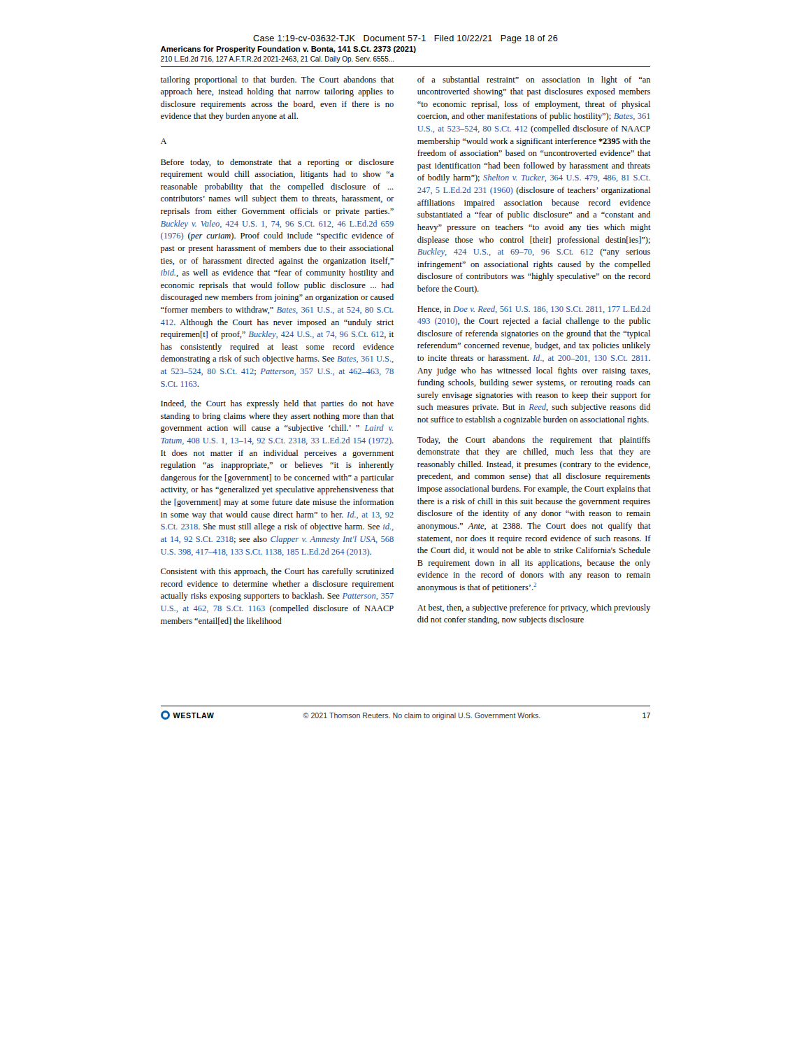Case 1:19-cv-03632-TJK Document 57-1 Filed 10/22/21 Page 18 of 26
Americans for Prosperity Foundation v. Bonta, 141 S.Ct. 2373 (2021)
210 L.Ed.2d 716, 127 A.F.T.R.2d 2021-2463, 21 Cal. Daily Op. Serv. 6555...
tailoring proportional to that burden. The Court abandons that approach here, instead holding that narrow tailoring applies to disclosure requirements across the board, even if there is no evidence that they burden anyone at all.
A
Before today, to demonstrate that a reporting or disclosure requirement would chill association, litigants had to show “a reasonable probability that the compelled disclosure of ... contributors’ names will subject them to threats, harassment, or reprisals from either Government officials or private parties.” Buckley v. Valeo, 424 U.S. 1, 74, 96 S.Ct. 612, 46 L.Ed.2d 659 (1976) (per curiam). Proof could include “specific evidence of past or present harassment of members due to their associational ties, or of harassment directed against the organization itself,” ibid., as well as evidence that “fear of community hostility and economic reprisals that would follow public disclosure ... had discouraged new members from joining” an organization or caused “former members to withdraw,” Bates, 361 U.S., at 524, 80 S.Ct. 412. Although the Court has never imposed an “unduly strict requiremen[t] of proof,” Buckley, 424 U.S., at 74, 96 S.Ct. 612, it has consistently required at least some record evidence demonstrating a risk of such objective harms. See Bates, 361 U.S., at 523–524, 80 S.Ct. 412; Patterson, 357 U.S., at 462–463, 78 S.Ct. 1163.
Indeed, the Court has expressly held that parties do not have standing to bring claims where they assert nothing more than that government action will cause a “subjective ‘chill.’ ” Laird v. Tatum, 408 U.S. 1, 13–14, 92 S.Ct. 2318, 33 L.Ed.2d 154 (1972). It does not matter if an individual perceives a government regulation “as inappropriate,” or believes “it is inherently dangerous for the [government] to be concerned with” a particular activity, or has “generalized yet speculative apprehensiveness that the [government] may at some future date misuse the information in some way that would cause direct harm” to her. Id., at 13, 92 S.Ct. 2318. She must still allege a risk of objective harm. See id., at 14, 92 S.Ct. 2318; see also Clapper v. Amnesty Int'l USA, 568 U.S. 398, 417–418, 133 S.Ct. 1138, 185 L.Ed.2d 264 (2013).
Consistent with this approach, the Court has carefully scrutinized record evidence to determine whether a disclosure requirement actually risks exposing supporters to backlash. See Patterson, 357 U.S., at 462, 78 S.Ct. 1163 (compelled disclosure of NAACP members “entail[ed] the likelihood
of a substantial restraint” on association in light of “an uncontroverted showing” that past disclosures exposed members “to economic reprisal, loss of employment, threat of physical coercion, and other manifestations of public hostility”); Bates, 361 U.S., at 523–524, 80 S.Ct. 412 (compelled disclosure of NAACP membership “would work a significant interference *2395 with the freedom of association” based on “uncontroverted evidence” that past identification “had been followed by harassment and threats of bodily harm”); Shelton v. Tucker, 364 U.S. 479, 486, 81 S.Ct. 247, 5 L.Ed.2d 231 (1960) (disclosure of teachers’ organizational affiliations impaired association because record evidence substantiated a “fear of public disclosure” and a “constant and heavy” pressure on teachers “to avoid any ties which might displease those who control [their] professional destin[ies]”); Buckley, 424 U.S., at 69–70, 96 S.Ct. 612 (“any serious infringement” on associational rights caused by the compelled disclosure of contributors was “highly speculative” on the record before the Court).
Hence, in Doe v. Reed, 561 U.S. 186, 130 S.Ct. 2811, 177 L.Ed.2d 493 (2010), the Court rejected a facial challenge to the public disclosure of referenda signatories on the ground that the “typical referendum” concerned revenue, budget, and tax policies unlikely to incite threats or harassment. Id., at 200–201, 130 S.Ct. 2811. Any judge who has witnessed local fights over raising taxes, funding schools, building sewer systems, or rerouting roads can surely envisage signatories with reason to keep their support for such measures private. But in Reed, such subjective reasons did not suffice to establish a cognizable burden on associational rights.
Today, the Court abandons the requirement that plaintiffs demonstrate that they are chilled, much less that they are reasonably chilled. Instead, it presumes (contrary to the evidence, precedent, and common sense) that all disclosure requirements impose associational burdens. For example, the Court explains that there is a risk of chill in this suit because the government requires disclosure of the identity of any donor “with reason to remain anonymous.” Ante, at 2388. The Court does not qualify that statement, nor does it require record evidence of such reasons. If the Court did, it would not be able to strike California's Schedule B requirement down in all its applications, because the only evidence in the record of donors with any reason to remain anonymous is that of petitioners’.2
At best, then, a subjective preference for privacy, which previously did not confer standing, now subjects disclosure
WESTLAW © 2021 Thomson Reuters. No claim to original U.S. Government Works. 17